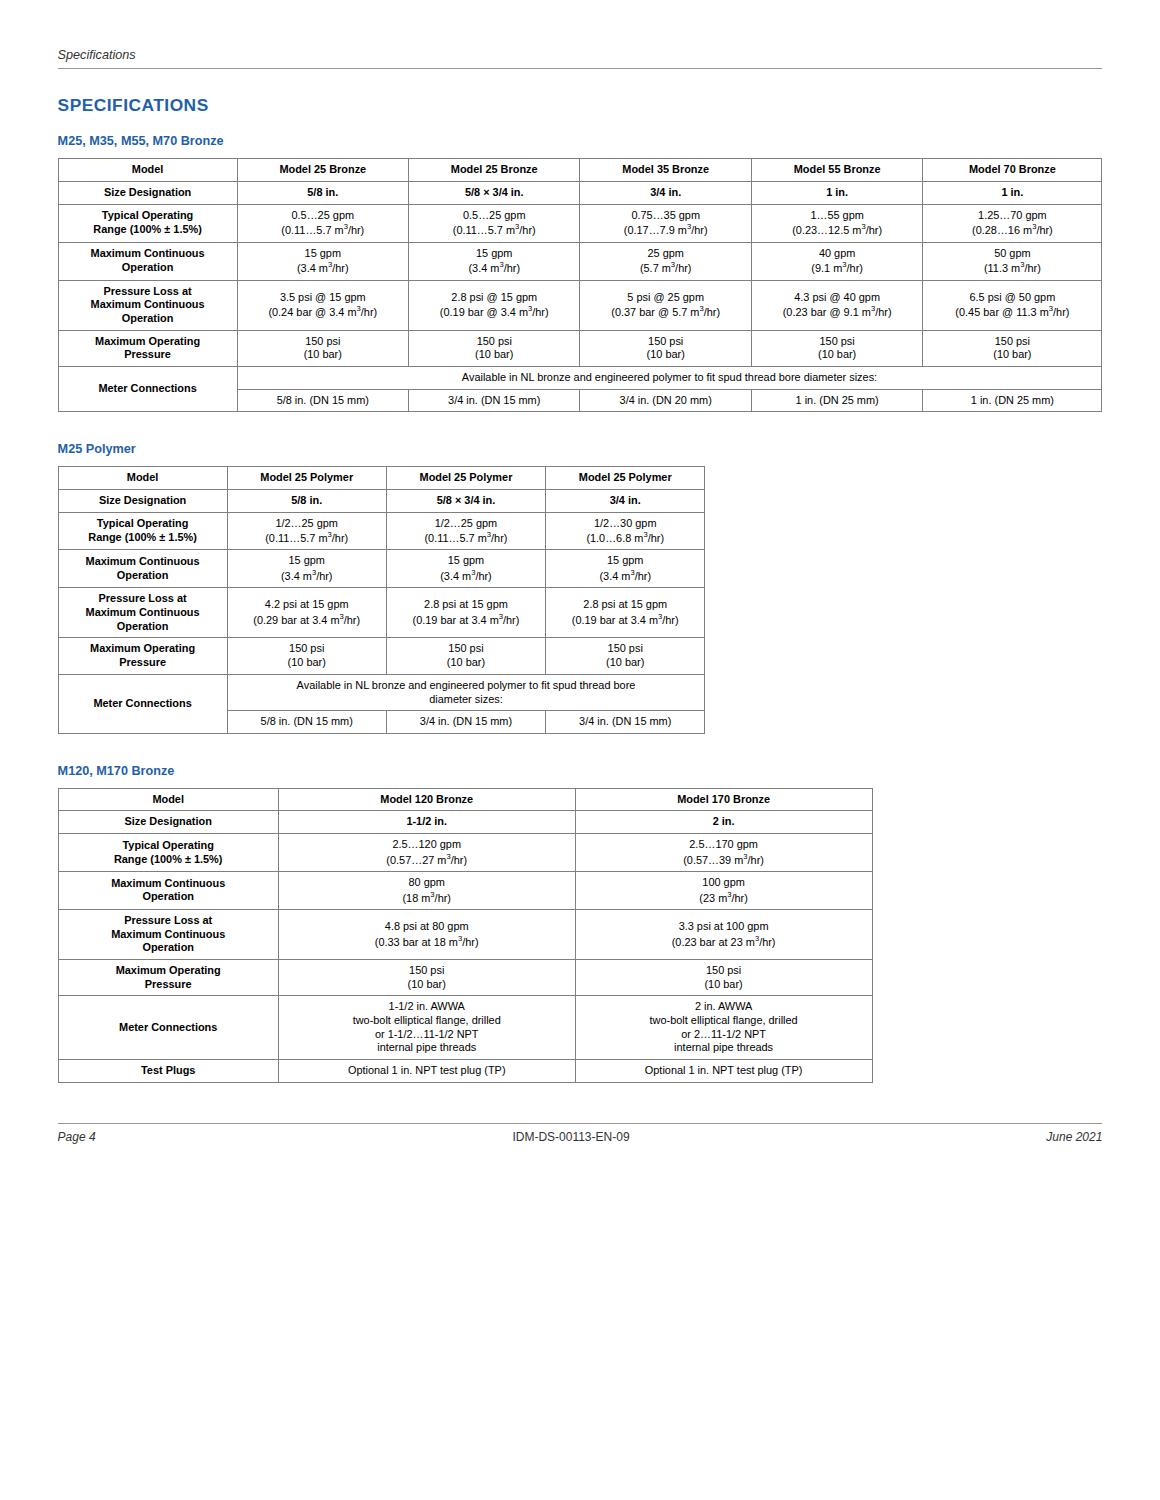Specifications
SPECIFICATIONS
M25, M35, M55, M70 Bronze
| Model | Model 25 Bronze | Model 25 Bronze | Model 35 Bronze | Model 55 Bronze | Model 70 Bronze |
| --- | --- | --- | --- | --- | --- |
| Size Designation | 5/8 in. | 5/8 × 3/4 in. | 3/4 in. | 1 in. | 1 in. |
| Typical Operating Range (100% ± 1.5%) | 0.5…25 gpm (0.11…5.7 m 3 /hr) | 0.5…25 gpm (0.11…5.7 m 3 /hr) | 0.75…35 gpm (0.17…7.9 m 3 /hr) | 1…55 gpm (0.23…12.5 m 3 /hr) | 1.25…70 gpm (0.28…16 m 3 /hr) |
| Maximum Continuous Operation | 15 gpm (3.4 m 3 /hr) | 15 gpm (3.4 m 3 /hr) | 25 gpm (5.7 m 3 /hr) | 40 gpm (9.1 m 3 /hr) | 50 gpm (11.3 m 3 /hr) |
| Pressure Loss at Maximum Continuous Operation | 3.5 psi @ 15 gpm (0.24 bar @ 3.4 m 3 /hr) | 2.8 psi @ 15 gpm (0.19 bar @ 3.4 m 3 /hr) | 5 psi @ 25 gpm (0.37 bar @ 5.7 m 3 /hr) | 4.3 psi @ 40 gpm (0.23 bar @ 9.1 m 3 /hr) | 6.5 psi @ 50 gpm (0.45 bar @ 11.3 m 3 /hr) |
| Maximum Operating Pressure | 150 psi (10 bar) | 150 psi (10 bar) | 150 psi (10 bar) | 150 psi (10 bar) | 150 psi (10 bar) |
| Meter Connections | Available in NL bronze and engineered polymer to fit spud thread bore diameter sizes: |
| 5/8 in. (DN 15 mm) | 3/4 in. (DN 15 mm) | 3/4 in. (DN 20 mm) | 1 in. (DN 25 mm) | 1 in. (DN 25 mm) |
M25 Polymer
| Model | Model 25 Polymer | Model 25 Polymer | Model 25 Polymer |
| --- | --- | --- | --- |
| Size Designation | 5/8 in. | 5/8 × 3/4 in. | 3/4 in. |
| Typical Operating Range (100% ± 1.5%) | 1/2…25 gpm (0.11…5.7 m 3 /hr) | 1/2…25 gpm (0.11…5.7 m 3 /hr) | 1/2…30 gpm (1.0…6.8 m 3 /hr) |
| Maximum Continuous Operation | 15 gpm (3.4 m 3 /hr) | 15 gpm (3.4 m 3 /hr) | 15 gpm (3.4 m 3 /hr) |
| Pressure Loss at Maximum Continuous Operation | 4.2 psi at 15 gpm (0.29 bar at 3.4 m 3 /hr) | 2.8 psi at 15 gpm (0.19 bar at 3.4 m 3 /hr) | 2.8 psi at 15 gpm (0.19 bar at 3.4 m 3 /hr) |
| Maximum Operating Pressure | 150 psi (10 bar) | 150 psi (10 bar) | 150 psi (10 bar) |
| Meter Connections | Available in NL bronze and engineered polymer to fit spud thread bore diameter sizes: |
| 5/8 in. (DN 15 mm) | 3/4 in. (DN 15 mm) | 3/4 in. (DN 15 mm) |
M120, M170 Bronze
| Model | Model 120 Bronze | Model 170 Bronze |
| --- | --- | --- |
| Size Designation | 1-1/2 in. | 2 in. |
| Typical Operating Range (100% ± 1.5%) | 2.5…120 gpm (0.57…27 m 3 /hr) | 2.5…170 gpm (0.57…39 m 3 /hr) |
| Maximum Continuous Operation | 80 gpm (18 m 3 /hr) | 100 gpm (23 m 3 /hr) |
| Pressure Loss at Maximum Continuous Operation | 4.8 psi at 80 gpm (0.33 bar at 18 m 3 /hr) | 3.3 psi at 100 gpm (0.23 bar at 23 m 3 /hr) |
| Maximum Operating Pressure | 150 psi (10 bar) | 150 psi (10 bar) |
| Meter Connections | 1-1/2 in. AWWA two-bolt elliptical flange, drilled or 1-1/2…11-1/2 NPT internal pipe threads | 2 in. AWWA two-bolt elliptical flange, drilled or 2…11-1/2 NPT internal pipe threads |
| Test Plugs | Optional 1 in. NPT test plug (TP) | Optional 1 in. NPT test plug (TP) |
Page 4
IDM-DS-00113-EN-09
June 2021